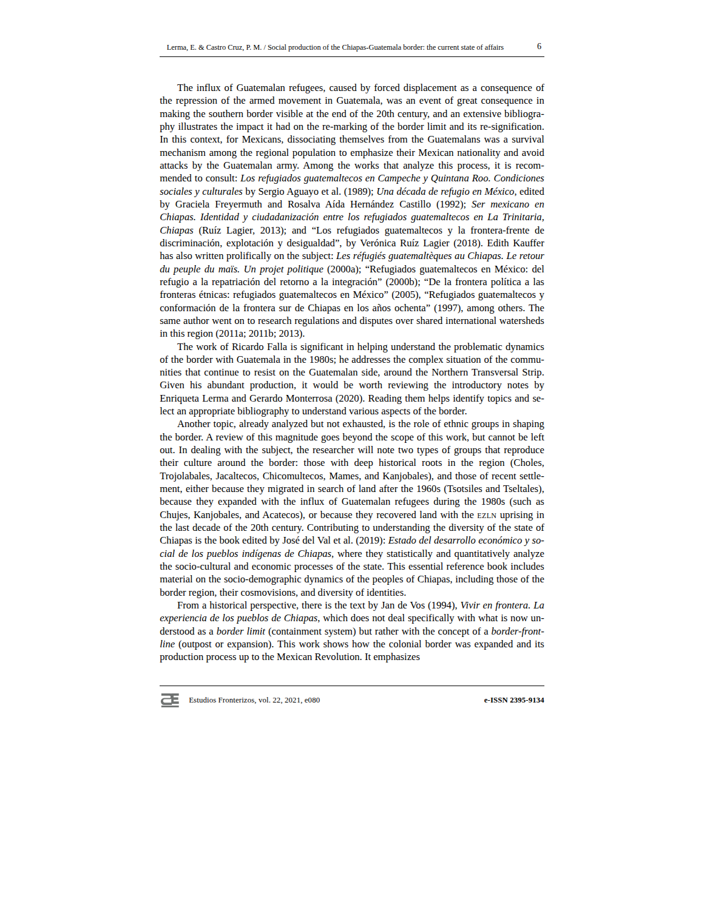Lerma, E. & Castro Cruz, P. M. / Social production of the Chiapas-Guatemala border: the current state of affairs
6
The influx of Guatemalan refugees, caused by forced displacement as a consequence of the repression of the armed movement in Guatemala, was an event of great consequence in making the southern border visible at the end of the 20th century, and an extensive bibliography illustrates the impact it had on the re-marking of the border limit and its re-signification. In this context, for Mexicans, dissociating themselves from the Guatemalans was a survival mechanism among the regional population to emphasize their Mexican nationality and avoid attacks by the Guatemalan army. Among the works that analyze this process, it is recommended to consult: Los refugiados guatemaltecos en Campeche y Quintana Roo. Condiciones sociales y culturales by Sergio Aguayo et al. (1989); Una década de refugio en México, edited by Graciela Freyermuth and Rosalva Aída Hernández Castillo (1992); Ser mexicano en Chiapas. Identidad y ciudadanización entre los refugiados guatemaltecos en La Trinitaria, Chiapas (Ruíz Lagier, 2013); and “Los refugiados guatemaltecos y la frontera-frente de discriminación, explotación y desigualdad”, by Verónica Ruíz Lagier (2018). Edith Kauffer has also written prolifically on the subject: Les réfugiés guatemaltèques au Chiapas. Le retour du peuple du maïs. Un projet politique (2000a); “Refugiados guatemaltecos en México: del refugio a la repatriación del retorno a la integración” (2000b); “De la frontera política a las fronteras étnicas: refugiados guatemaltecos en México” (2005), “Refugiados guatemaltecos y conformación de la frontera sur de Chiapas en los años ochenta” (1997), among others. The same author went on to research regulations and disputes over shared international watersheds in this region (2011a; 2011b; 2013).
The work of Ricardo Falla is significant in helping understand the problematic dynamics of the border with Guatemala in the 1980s; he addresses the complex situation of the communities that continue to resist on the Guatemalan side, around the Northern Transversal Strip. Given his abundant production, it would be worth reviewing the introductory notes by Enriqueta Lerma and Gerardo Monterrosa (2020). Reading them helps identify topics and select an appropriate bibliography to understand various aspects of the border.
Another topic, already analyzed but not exhausted, is the role of ethnic groups in shaping the border. A review of this magnitude goes beyond the scope of this work, but cannot be left out. In dealing with the subject, the researcher will note two types of groups that reproduce their culture around the border: those with deep historical roots in the region (Choles, Trojolabales, Jacaltecos, Chicomultecos, Mames, and Kanjobales), and those of recent settlement, either because they migrated in search of land after the 1960s (Tsotsiles and Tseltales), because they expanded with the influx of Guatemalan refugees during the 1980s (such as Chujes, Kanjobales, and Acatecos), or because they recovered land with the ezln uprising in the last decade of the 20th century. Contributing to understanding the diversity of the state of Chiapas is the book edited by José del Val et al. (2019): Estado del desarrollo económico y social de los pueblos indígenas de Chiapas, where they statistically and quantitatively analyze the socio-cultural and economic processes of the state. This essential reference book includes material on the socio-demographic dynamics of the peoples of Chiapas, including those of the border region, their cosmovisions, and diversity of identities.
From a historical perspective, there is the text by Jan de Vos (1994), Vivir en frontera. La experiencia de los pueblos de Chiapas, which does not deal specifically with what is now understood as a border limit (containment system) but rather with the concept of a border-frontline (outpost or expansion). This work shows how the colonial border was expanded and its production process up to the Mexican Revolution. It emphasizes
Estudios Fronterizos, vol. 22, 2021, e080
e-ISSN 2395-9134